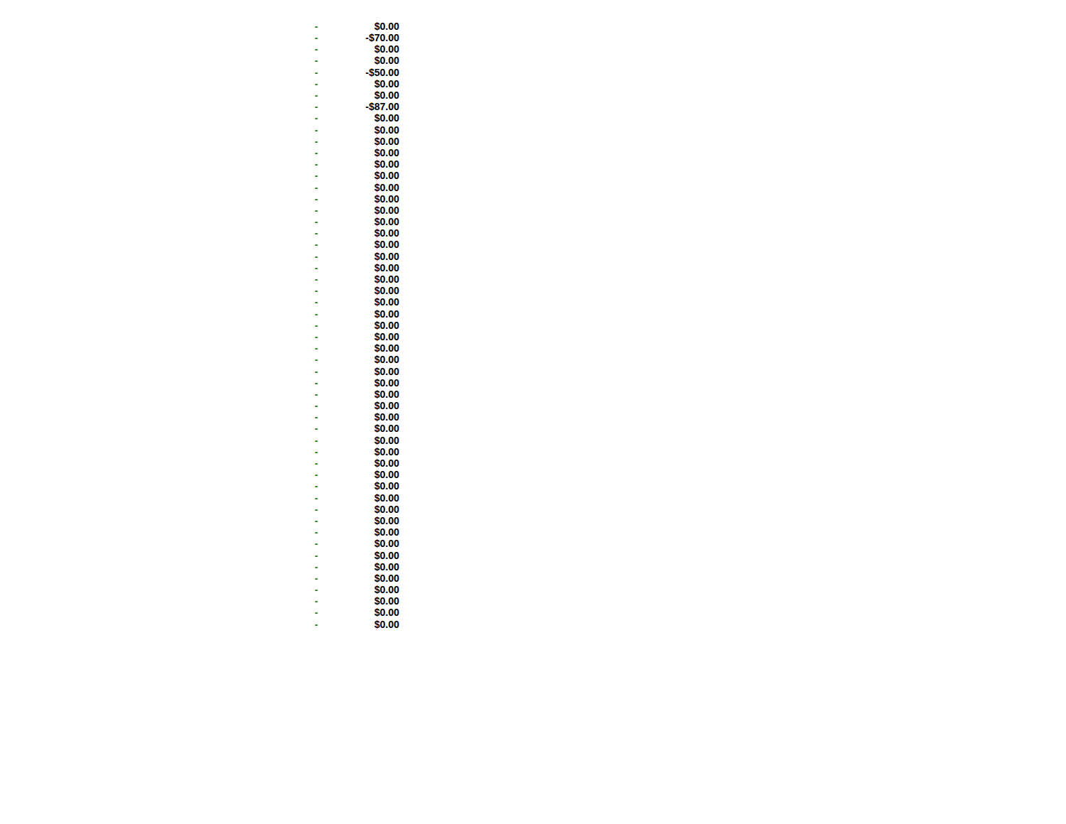| - | $0.00 |
| - | -$70.00 |
| - | $0.00 |
| - | $0.00 |
| - | -$50.00 |
| - | $0.00 |
| - | $0.00 |
| - | -$87.00 |
| - | $0.00 |
| - | $0.00 |
| - | $0.00 |
| - | $0.00 |
| - | $0.00 |
| - | $0.00 |
| - | $0.00 |
| - | $0.00 |
| - | $0.00 |
| - | $0.00 |
| - | $0.00 |
| - | $0.00 |
| - | $0.00 |
| - | $0.00 |
| - | $0.00 |
| - | $0.00 |
| - | $0.00 |
| - | $0.00 |
| - | $0.00 |
| - | $0.00 |
| - | $0.00 |
| - | $0.00 |
| - | $0.00 |
| - | $0.00 |
| - | $0.00 |
| - | $0.00 |
| - | $0.00 |
| - | $0.00 |
| - | $0.00 |
| - | $0.00 |
| - | $0.00 |
| - | $0.00 |
| - | $0.00 |
| - | $0.00 |
| - | $0.00 |
| - | $0.00 |
| - | $0.00 |
| - | $0.00 |
| - | $0.00 |
| - | $0.00 |
| - | $0.00 |
| - | $0.00 |
| - | $0.00 |
| - | $0.00 |
| - | $0.00 |